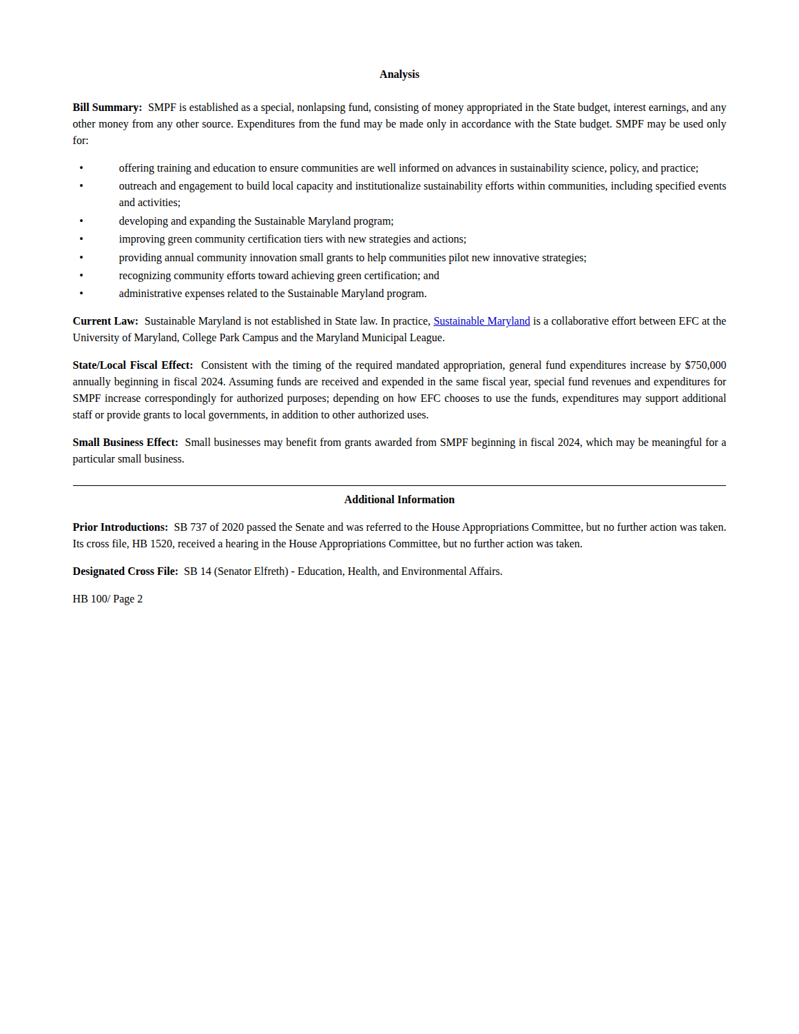Analysis
Bill Summary: SMPF is established as a special, nonlapsing fund, consisting of money appropriated in the State budget, interest earnings, and any other money from any other source. Expenditures from the fund may be made only in accordance with the State budget. SMPF may be used only for:
offering training and education to ensure communities are well informed on advances in sustainability science, policy, and practice;
outreach and engagement to build local capacity and institutionalize sustainability efforts within communities, including specified events and activities;
developing and expanding the Sustainable Maryland program;
improving green community certification tiers with new strategies and actions;
providing annual community innovation small grants to help communities pilot new innovative strategies;
recognizing community efforts toward achieving green certification; and
administrative expenses related to the Sustainable Maryland program.
Current Law: Sustainable Maryland is not established in State law. In practice, Sustainable Maryland is a collaborative effort between EFC at the University of Maryland, College Park Campus and the Maryland Municipal League.
State/Local Fiscal Effect: Consistent with the timing of the required mandated appropriation, general fund expenditures increase by $750,000 annually beginning in fiscal 2024. Assuming funds are received and expended in the same fiscal year, special fund revenues and expenditures for SMPF increase correspondingly for authorized purposes; depending on how EFC chooses to use the funds, expenditures may support additional staff or provide grants to local governments, in addition to other authorized uses.
Small Business Effect: Small businesses may benefit from grants awarded from SMPF beginning in fiscal 2024, which may be meaningful for a particular small business.
Additional Information
Prior Introductions: SB 737 of 2020 passed the Senate and was referred to the House Appropriations Committee, but no further action was taken. Its cross file, HB 1520, received a hearing in the House Appropriations Committee, but no further action was taken.
Designated Cross File: SB 14 (Senator Elfreth) - Education, Health, and Environmental Affairs.
HB 100/ Page 2